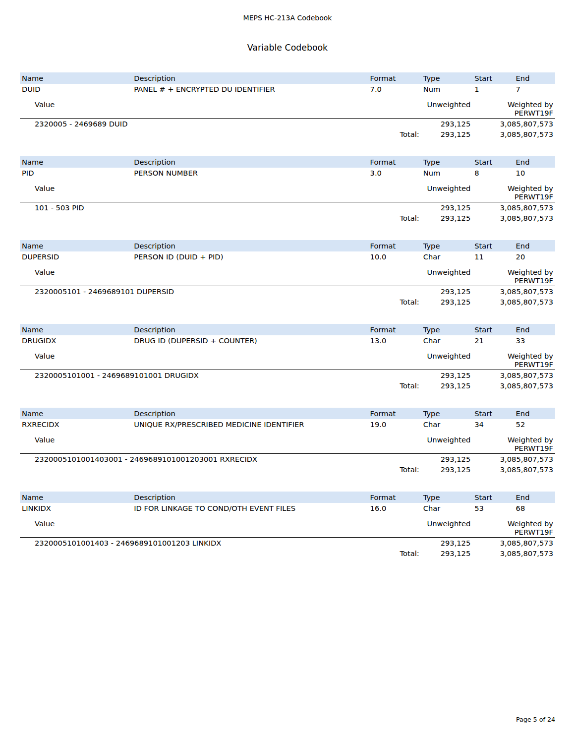MEPS HC-213A Codebook
Variable Codebook
| Name | Description | Format | Type | Start | End |
| DUID | PANEL # + ENCRYPTED DU IDENTIFIER | 7.0 | Num | 1 | 7 |
| Value | | | Unweighted | Weighted by PERWT19F |
| 2320005 - 2469689 DUID | 293,125 | 3,085,807,573 |
| | Total: | 293,125 | 3,085,807,573 |
| Name | Description | Format | Type | Start | End |
| PID | PERSON NUMBER | 3.0 | Num | 8 | 10 |
| Value | | | Unweighted | Weighted by PERWT19F |
| 101 - 503 PID | 293,125 | 3,085,807,573 |
| | Total: | 293,125 | 3,085,807,573 |
| Name | Description | Format | Type | Start | End |
| DUPERSID | PERSON ID (DUID + PID) | 10.0 | Char | 11 | 20 |
| Value | | | Unweighted | Weighted by PERWT19F |
| 2320005101 - 2469689101 DUPERSID | 293,125 | 3,085,807,573 |
| | Total: | 293,125 | 3,085,807,573 |
| Name | Description | Format | Type | Start | End |
| DRUGIDX | DRUG ID (DUPERSID + COUNTER) | 13.0 | Char | 21 | 33 |
| Value | | | Unweighted | Weighted by PERWT19F |
| 2320005101001 - 2469689101001 DRUGIDX | 293,125 | 3,085,807,573 |
| | Total: | 293,125 | 3,085,807,573 |
| Name | Description | Format | Type | Start | End |
| RXRECIDX | UNIQUE RX/PRESCRIBED MEDICINE IDENTIFIER | 19.0 | Char | 34 | 52 |
| Value | | | Unweighted | Weighted by PERWT19F |
| 2320005101001403001 - 2469689101001203001 RXRECIDX | 293,125 | 3,085,807,573 |
| | Total: | 293,125 | 3,085,807,573 |
| Name | Description | Format | Type | Start | End |
| LINKIDX | ID FOR LINKAGE TO COND/OTH EVENT FILES | 16.0 | Char | 53 | 68 |
| Value | | | Unweighted | Weighted by PERWT19F |
| 2320005101001403 - 2469689101001203 LINKIDX | 293,125 | 3,085,807,573 |
| | Total: | 293,125 | 3,085,807,573 |
Page 5 of 24